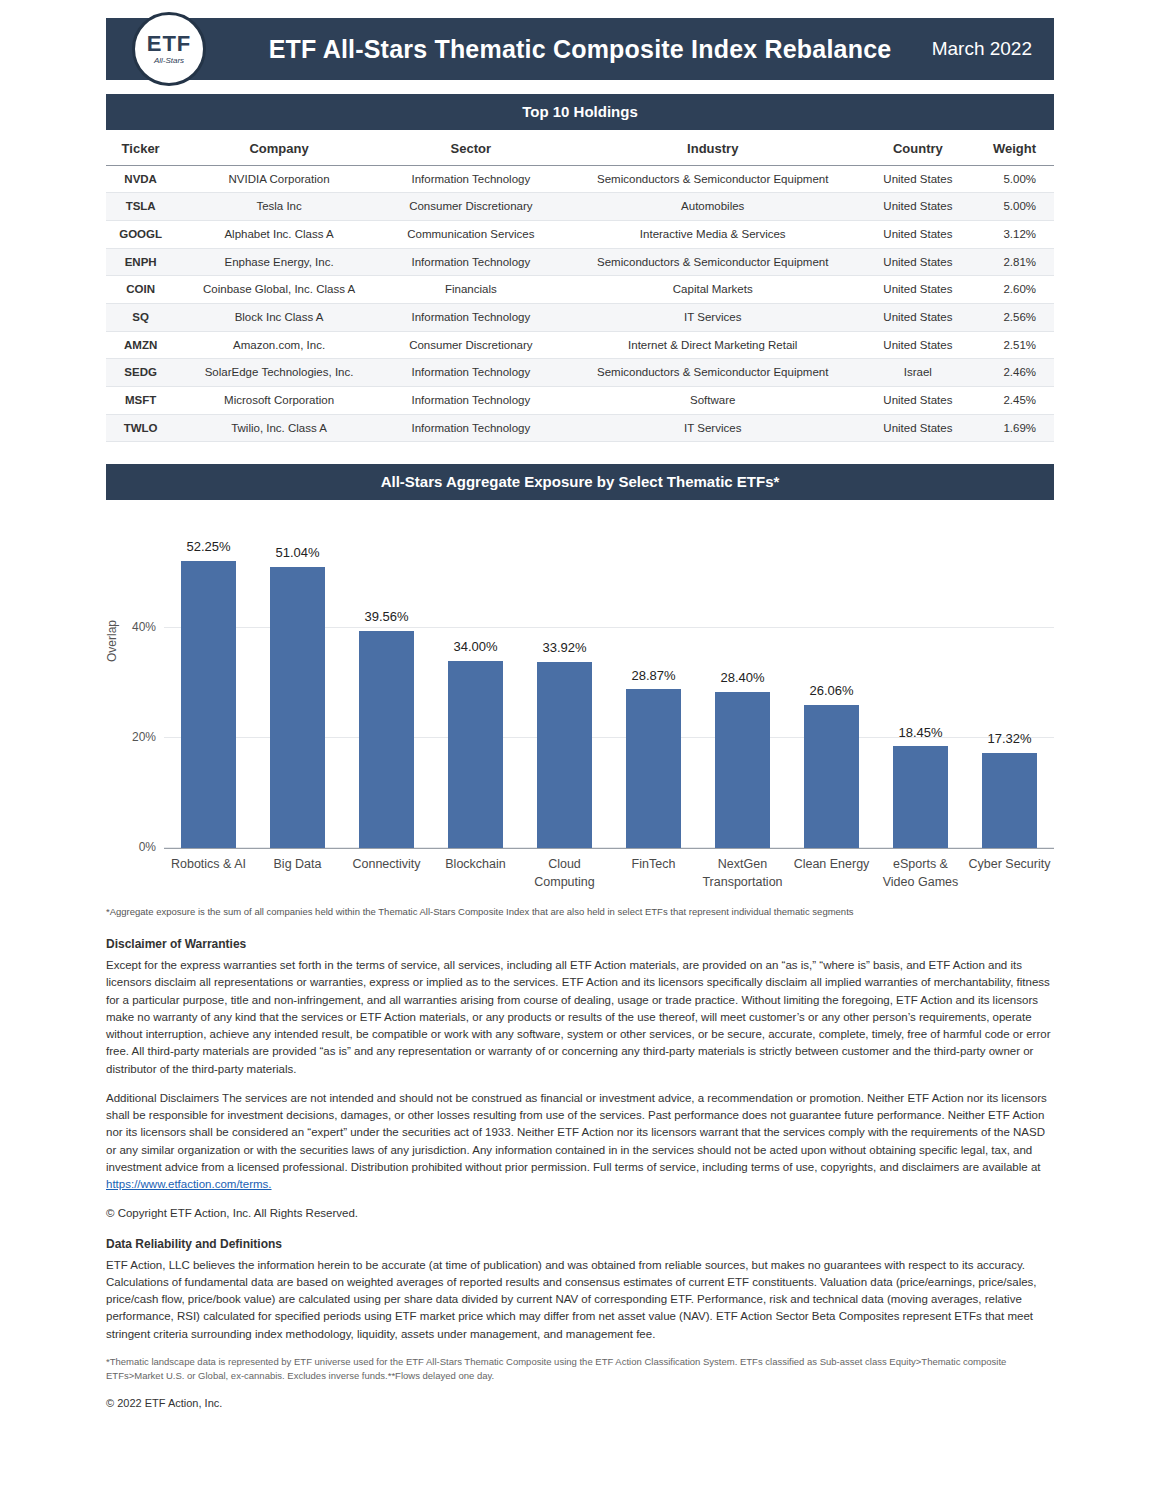ETF All-Stars
ETF All-Stars Thematic Composite Index Rebalance
March 2022
Top 10 Holdings
| Ticker | Company | Sector | Industry | Country | Weight |
| --- | --- | --- | --- | --- | --- |
| NVDA | NVIDIA Corporation | Information Technology | Semiconductors & Semiconductor Equipment | United States | 5.00% |
| TSLA | Tesla Inc | Consumer Discretionary | Automobiles | United States | 5.00% |
| GOOGL | Alphabet Inc. Class A | Communication Services | Interactive Media & Services | United States | 3.12% |
| ENPH | Enphase Energy, Inc. | Information Technology | Semiconductors & Semiconductor Equipment | United States | 2.81% |
| COIN | Coinbase Global, Inc. Class A | Financials | Capital Markets | United States | 2.60% |
| SQ | Block Inc Class A | Information Technology | IT Services | United States | 2.56% |
| AMZN | Amazon.com, Inc. | Consumer Discretionary | Internet & Direct Marketing Retail | United States | 2.51% |
| SEDG | SolarEdge Technologies, Inc. | Information Technology | Semiconductors & Semiconductor Equipment | Israel | 2.46% |
| MSFT | Microsoft Corporation | Information Technology | Software | United States | 2.45% |
| TWLO | Twilio, Inc. Class A | Information Technology | IT Services | United States | 1.69% |
All-Stars Aggregate Exposure by Select Thematic ETFs*
Overlap
0%
20%
40%
52.25%
51.04%
39.56%
34.00%
33.92%
28.87%
28.40%
26.06%
18.45%
17.32%
Robotics & AI
Big Data
Connectivity
Blockchain
Cloud Computing
FinTech
NextGen Transportation
Clean Energy
eSports & Video Games
Cyber Security
*Aggregate exposure is the sum of all companies held within the Thematic All-Stars Composite Index that are also held in select ETFs that represent individual thematic segments
Disclaimer of Warranties
Except for the express warranties set forth in the terms of service, all services, including all ETF Action materials, are provided on an “as is,” “where is” basis, and ETF Action and its licensors disclaim all representations or warranties, express or implied as to the services. ETF Action and its licensors specifically disclaim all implied warranties of merchantability, fitness for a particular purpose, title and non-infringement, and all warranties arising from course of dealing, usage or trade practice. Without limiting the foregoing, ETF Action and its licensors make no warranty of any kind that the services or ETF Action materials, or any products or results of the use thereof, will meet customer’s or any other person’s requirements, operate without interruption, achieve any intended result, be compatible or work with any software, system or other services, or be secure, accurate, complete, timely, free of harmful code or error free. All third-party materials are provided “as is” and any representation or warranty of or concerning any third-party materials is strictly between customer and the third-party owner or distributor of the third-party materials.
Additional Disclaimers The services are not intended and should not be construed as financial or investment advice, a recommendation or promotion. Neither ETF Action nor its licensors shall be responsible for investment decisions, damages, or other losses resulting from use of the services. Past performance does not guarantee future performance. Neither ETF Action nor its licensors shall be considered an “expert” under the securities act of 1933. Neither ETF Action nor its licensors warrant that the services comply with the requirements of the NASD or any similar organization or with the securities laws of any jurisdiction. Any information contained in in the services should not be acted upon without obtaining specific legal, tax, and investment advice from a licensed professional. Distribution prohibited without prior permission. Full terms of service, including terms of use, copyrights, and disclaimers are available at https://www.etfaction.com/terms.
© Copyright ETF Action, Inc. All Rights Reserved.
Data Reliability and Definitions
ETF Action, LLC believes the information herein to be accurate (at time of publication) and was obtained from reliable sources, but makes no guarantees with respect to its accuracy. Calculations of fundamental data are based on weighted averages of reported results and consensus estimates of current ETF constituents. Valuation data (price/earnings, price/sales, price/cash flow, price/book value) are calculated using per share data divided by current NAV of corresponding ETF. Performance, risk and technical data (moving averages, relative performance, RSI) calculated for specified periods using ETF market price which may differ from net asset value (NAV). ETF Action Sector Beta Composites represent ETFs that meet stringent criteria surrounding index methodology, liquidity, assets under management, and management fee.
*Thematic landscape data is represented by ETF universe used for the ETF All-Stars Thematic Composite using the ETF Action Classification System. ETFs classified as Sub-asset class Equity>Thematic composite ETFs>Market U.S. or Global, ex-cannabis. Excludes inverse funds.**Flows delayed one day.
© 2022 ETF Action, Inc.